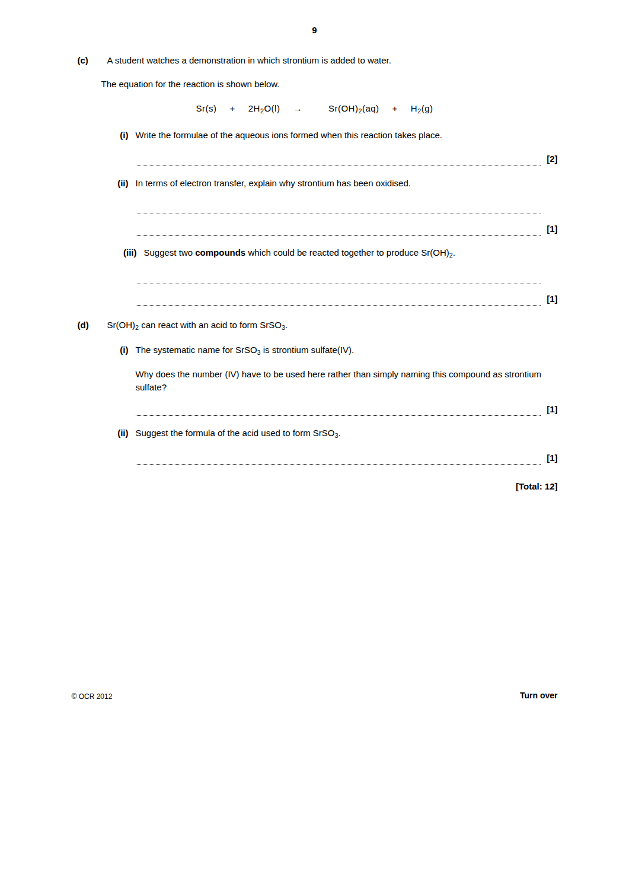9
(c)
A student watches a demonstration in which strontium is added to water.
The equation for the reaction is shown below.
Sr(s) + 2H2O(l) → Sr(OH)2(aq) + H2(g)
(i)
Write the formulae of the aqueous ions formed when this reaction takes place.
[2]
(ii)
In terms of electron transfer, explain why strontium has been oxidised.
[1]
[1]
(iii)
Suggest two compounds which could be reacted together to produce Sr(OH)2.
[1]
[1]
(d)
Sr(OH)2 can react with an acid to form SrSO3.
(i)
The systematic name for SrSO3 is strontium sulfate(IV).
Why does the number (IV) have to be used here rather than simply naming this compound as strontium sulfate?
[1]
(ii)
Suggest the formula of the acid used to form SrSO3.
[1]
[Total: 12]
© OCR 2012
Turn over